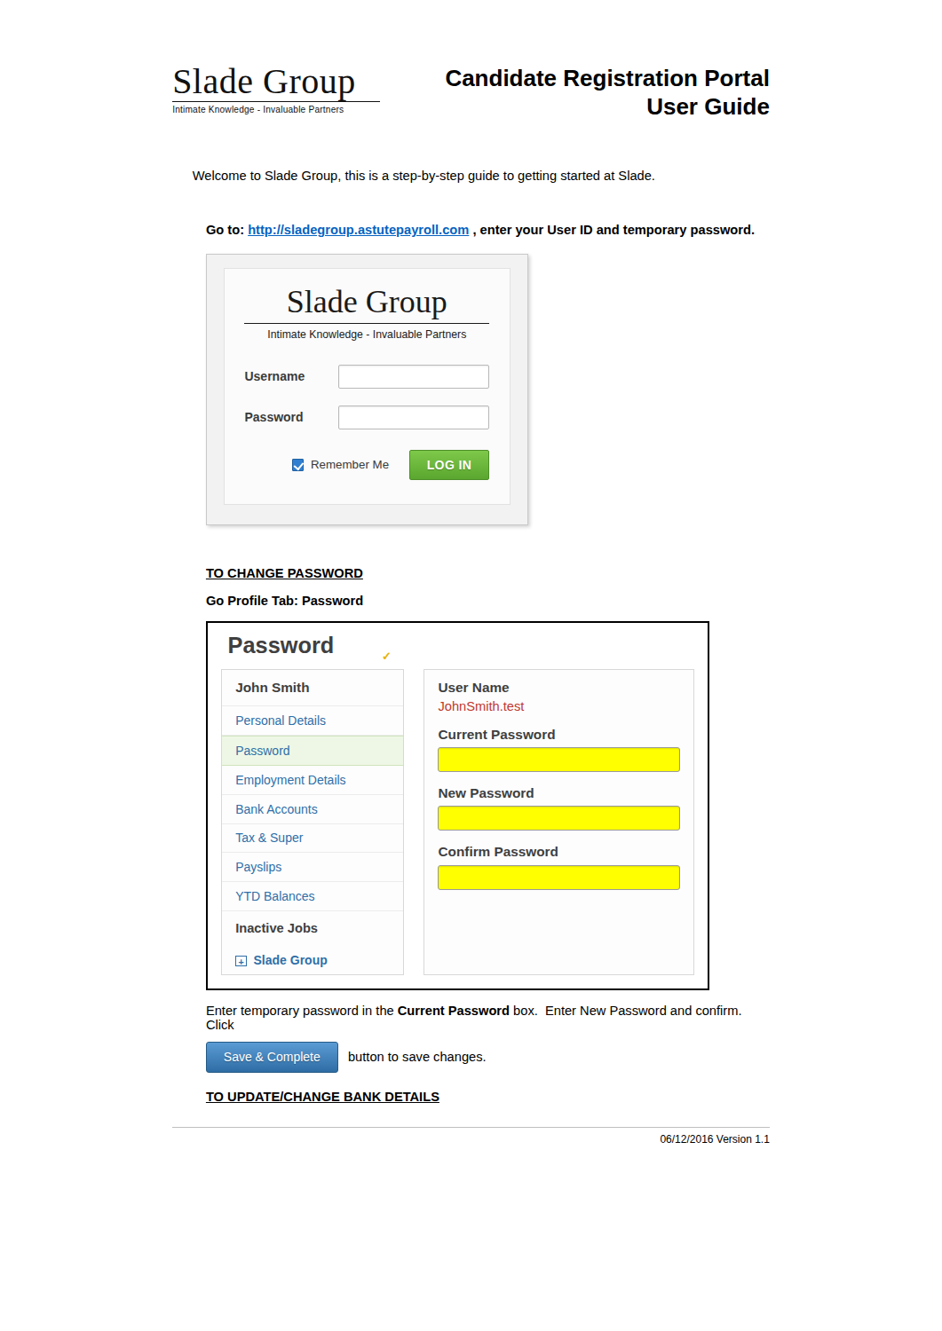Slade Group
Intimate Knowledge - Invaluable Partners
Candidate Registration Portal
User Guide
Welcome to Slade Group, this is a step-by-step guide to getting started at Slade.
Go to: http://sladegroup.astutepayroll.com , enter your User ID and temporary password.
Slade Group
Intimate Knowledge - Invaluable Partners
Username
Password
Remember Me
LOG IN
TO CHANGE PASSWORD
Go Profile Tab: Password
Password ✓
John Smith
Personal Details
Password
Employment Details
Bank Accounts
Tax & Super
Payslips
YTD Balances
Inactive Jobs
+Slade Group
User Name
JohnSmith.test
Current Password
New Password
Confirm Password
Enter temporary password in the Current Password box. Enter New Password and confirm. Click
Save & Complete button to save changes.
TO UPDATE/CHANGE BANK DETAILS
06/12/2016 Version 1.1